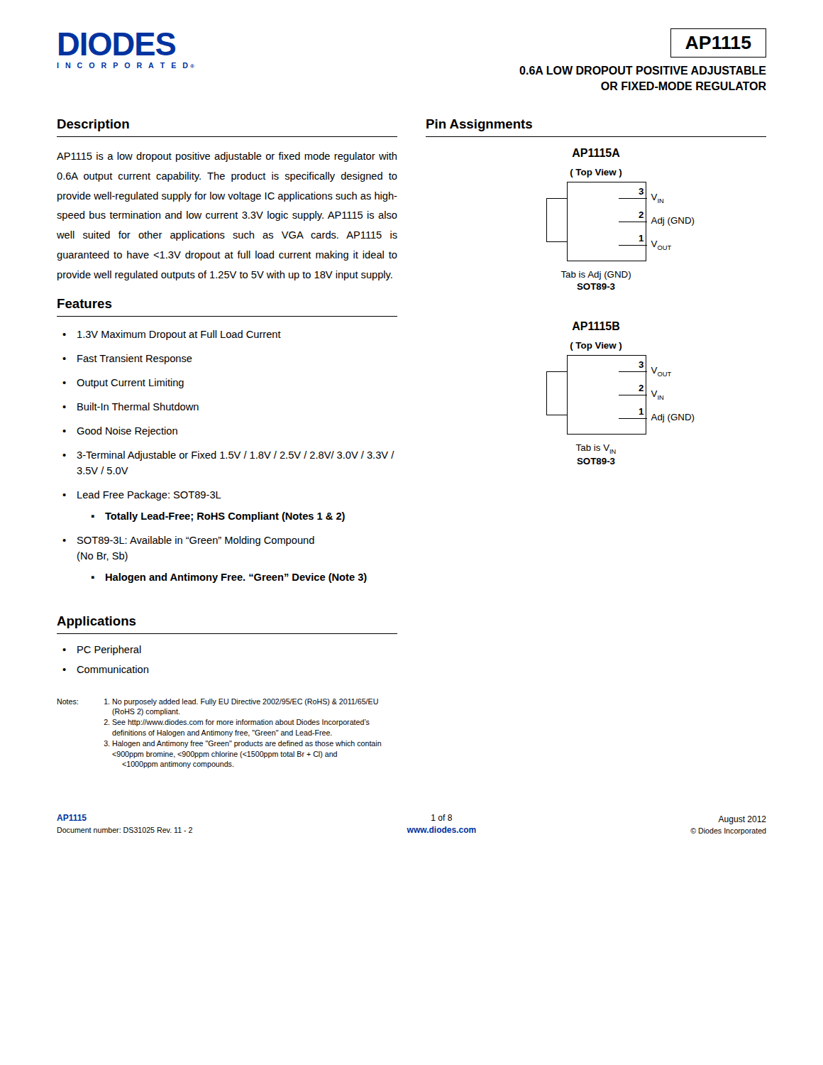DIODES
I N C O R P O R A T E D®
AP1115
0.6A LOW DROPOUT POSITIVE ADJUSTABLE
OR FIXED-MODE REGULATOR
Description
AP1115 is a low dropout positive adjustable or fixed mode regulator with 0.6A output current capability. The product is specifically designed to provide well-regulated supply for low voltage IC applications such as high-speed bus termination and low current 3.3V logic supply. AP1115 is also well suited for other applications such as VGA cards. AP1115 is guaranteed to have <1.3V dropout at full load current making it ideal to provide well regulated outputs of 1.25V to 5V with up to 18V input supply.
Features
1.3V Maximum Dropout at Full Load Current
Fast Transient Response
Output Current Limiting
Built-In Thermal Shutdown
Good Noise Rejection
3-Terminal Adjustable or Fixed 1.5V / 1.8V / 2.5V / 2.8V/ 3.0V / 3.3V / 3.5V / 5.0V
Lead Free Package: SOT89-3L
Totally Lead-Free; RoHS Compliant (Notes 1 & 2)
SOT89-3L: Available in “Green” Molding Compound
(No Br, Sb)
Halogen and Antimony Free. “Green” Device (Note 3)
Applications
PC Peripheral
Communication
Notes:
No purposely added lead. Fully EU Directive 2002/95/EC (RoHS) & 2011/65/EU (RoHS 2) compliant.
See http://www.diodes.com for more information about Diodes Incorporated’s definitions of Halogen and Antimony free, "Green" and Lead-Free.
Halogen and Antimony free "Green" products are defined as those which contain <900ppm bromine, <900ppm chlorine (<1500ppm total Br + Cl) and <1000ppm antimony compounds.
Pin Assignments
AP1115A
( Top View )
3 VIN
2 Adj (GND)
1 VOUT
Tab is Adj (GND)
SOT89-3
AP1115B
( Top View )
3 VOUT
2 VIN
1 Adj (GND)
Tab is VIN
SOT89-3
AP1115
Document number: DS31025 Rev. 11 - 2
1 of 8
www.diodes.com
August 2012
© Diodes Incorporated